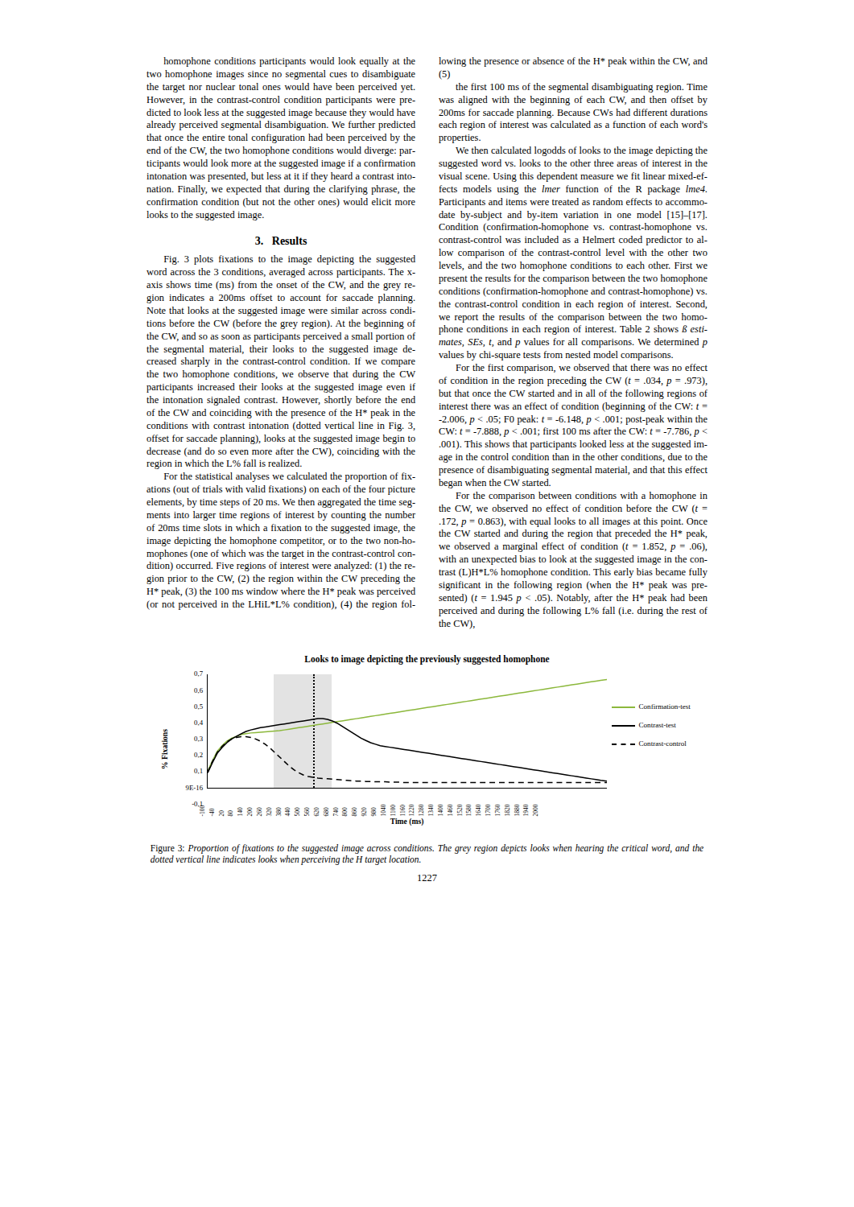homophone conditions participants would look equally at the two homophone images since no segmental cues to disambiguate the target nor nuclear tonal ones would have been perceived yet. However, in the contrast-control condition participants were predicted to look less at the suggested image because they would have already perceived segmental disambiguation. We further predicted that once the entire tonal configuration had been perceived by the end of the CW, the two homophone conditions would diverge: participants would look more at the suggested image if a confirmation intonation was presented, but less at it if they heard a contrast intonation. Finally, we expected that during the clarifying phrase, the confirmation condition (but not the other ones) would elicit more looks to the suggested image.
3. Results
Fig. 3 plots fixations to the image depicting the suggested word across the 3 conditions, averaged across participants. The x-axis shows time (ms) from the onset of the CW, and the grey region indicates a 200ms offset to account for saccade planning. Note that looks at the suggested image were similar across conditions before the CW (before the grey region). At the beginning of the CW, and so as soon as participants perceived a small portion of the segmental material, their looks to the suggested image decreased sharply in the contrast-control condition. If we compare the two homophone conditions, we observe that during the CW participants increased their looks at the suggested image even if the intonation signaled contrast. However, shortly before the end of the CW and coinciding with the presence of the H* peak in the conditions with contrast intonation (dotted vertical line in Fig. 3, offset for saccade planning), looks at the suggested image begin to decrease (and do so even more after the CW), coinciding with the region in which the L% fall is realized.
For the statistical analyses we calculated the proportion of fixations (out of trials with valid fixations) on each of the four picture elements, by time steps of 20 ms. We then aggregated the time segments into larger time regions of interest by counting the number of 20ms time slots in which a fixation to the suggested image, the image depicting the homophone competitor, or to the two non-homophones (one of which was the target in the contrast-control condition) occurred. Five regions of interest were analyzed: (1) the region prior to the CW, (2) the region within the CW preceding the H* peak, (3) the 100 ms window where the H* peak was perceived (or not perceived in the LHiL*L% condition), (4) the region following the presence or absence of the H* peak within the CW, and (5)
the first 100 ms of the segmental disambiguating region. Time was aligned with the beginning of each CW, and then offset by 200ms for saccade planning. Because CWs had different durations each region of interest was calculated as a function of each word's properties.
We then calculated logodds of looks to the image depicting the suggested word vs. looks to the other three areas of interest in the visual scene. Using this dependent measure we fit linear mixed-effects models using the lmer function of the R package lme4. Participants and items were treated as random effects to accommodate by-subject and by-item variation in one model [15]–[17]. Condition (confirmation-homophone vs. contrast-homophone vs. contrast-control was included as a Helmert coded predictor to allow comparison of the contrast-control level with the other two levels, and the two homophone conditions to each other. First we present the results for the comparison between the two homophone conditions (confirmation-homophone and contrast-homophone) vs. the contrast-control condition in each region of interest. Second, we report the results of the comparison between the two homophone conditions in each region of interest. Table 2 shows ß estimates, SEs, t, and p values for all comparisons. We determined p values by chi-square tests from nested model comparisons.
For the first comparison, we observed that there was no effect of condition in the region preceding the CW (t = .034, p = .973), but that once the CW started and in all of the following regions of interest there was an effect of condition (beginning of the CW: t = -2.006, p < .05; F0 peak: t = -6.148, p < .001; post-peak within the CW: t = -7.888, p < .001; first 100 ms after the CW: t = -7.786, p < .001). This shows that participants looked less at the suggested image in the control condition than in the other conditions, due to the presence of disambiguating segmental material, and that this effect began when the CW started.
For the comparison between conditions with a homophone in the CW, we observed no effect of condition before the CW (t = .172, p = 0.863), with equal looks to all images at this point. Once the CW started and during the region that preceded the H* peak, we observed a marginal effect of condition (t = 1.852, p = .06), with an unexpected bias to look at the suggested image in the contrast (L)H*L% homophone condition. This early bias became fully significant in the following region (when the H* peak was presented) (t = 1.945 p < .05). Notably, after the H* peak had been perceived and during the following L% fall (i.e. during the rest of the CW),
Looks to image depicting the previously suggested homophone
% Fixations
0,7 0,6 0,5 0,4 0,3 0,2 0,1 9E-16 -0,1
-100 -40 20 80 140 200 260 320 380 440 500 560 620 680 740 800 860 920 980 1040 1100 1160 1220 1280 1340 1400 1460 1520 1580 1640 1700 1760 1820 1880 1940 2000
Time (ms)
Confirmation-test
Contrast-test
Contrast-control
Figure 3: Proportion of fixations to the suggested image across conditions. The grey region depicts looks when hearing the critical word, and the dotted vertical line indicates looks when perceiving the H target location.
1227